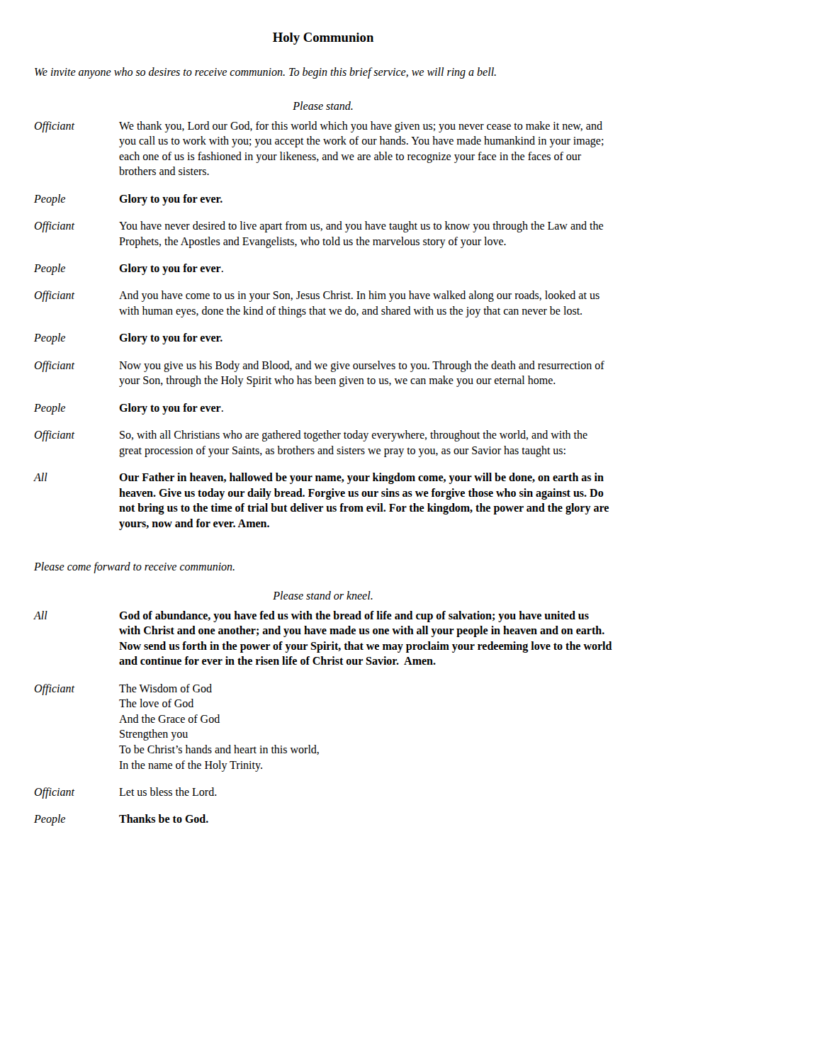Holy Communion
We invite anyone who so desires to receive communion. To begin this brief service, we will ring a bell.
Please stand.
| Officiant | We thank you, Lord our God, for this world which you have given us; you never cease to make it new, and you call us to work with you; you accept the work of our hands. You have made humankind in your image; each one of us is fashioned in your likeness, and we are able to recognize your face in the faces of our brothers and sisters. |
| People | Glory to you for ever. |
| Officiant | You have never desired to live apart from us, and you have taught us to know you through the Law and the Prophets, the Apostles and Evangelists, who told us the marvelous story of your love. |
| People | Glory to you for ever . |
| Officiant | And you have come to us in your Son, Jesus Christ. In him you have walked along our roads, looked at us with human eyes, done the kind of things that we do, and shared with us the joy that can never be lost. |
| People | Glory to you for ever. |
| Officiant | Now you give us his Body and Blood, and we give ourselves to you. Through the death and resurrection of your Son, through the Holy Spirit who has been given to us, we can make you our eternal home. |
| People | Glory to you for ever . |
| Officiant | So, with all Christians who are gathered together today everywhere, throughout the world, and with the great procession of your Saints, as brothers and sisters we pray to you, as our Savior has taught us: |
| All | Our Father in heaven, hallowed be your name, your kingdom come, your will be done, on earth as in heaven. Give us today our daily bread. Forgive us our sins as we forgive those who sin against us. Do not bring us to the time of trial but deliver us from evil. For the kingdom, the power and the glory are yours, now and for ever. Amen. |
Please come forward to receive communion.
Please stand or kneel.
| All | God of abundance, you have fed us with the bread of life and cup of salvation; you have united us with Christ and one another; and you have made us one with all your people in heaven and on earth. Now send us forth in the power of your Spirit, that we may proclaim your redeeming love to the world and continue for ever in the risen life of Christ our Savior. Amen. |
| Officiant | The Wisdom of God The love of God And the Grace of God Strengthen you To be Christ’s hands and heart in this world, In the name of the Holy Trinity. |
| Officiant | Let us bless the Lord. |
| People | Thanks be to God. |